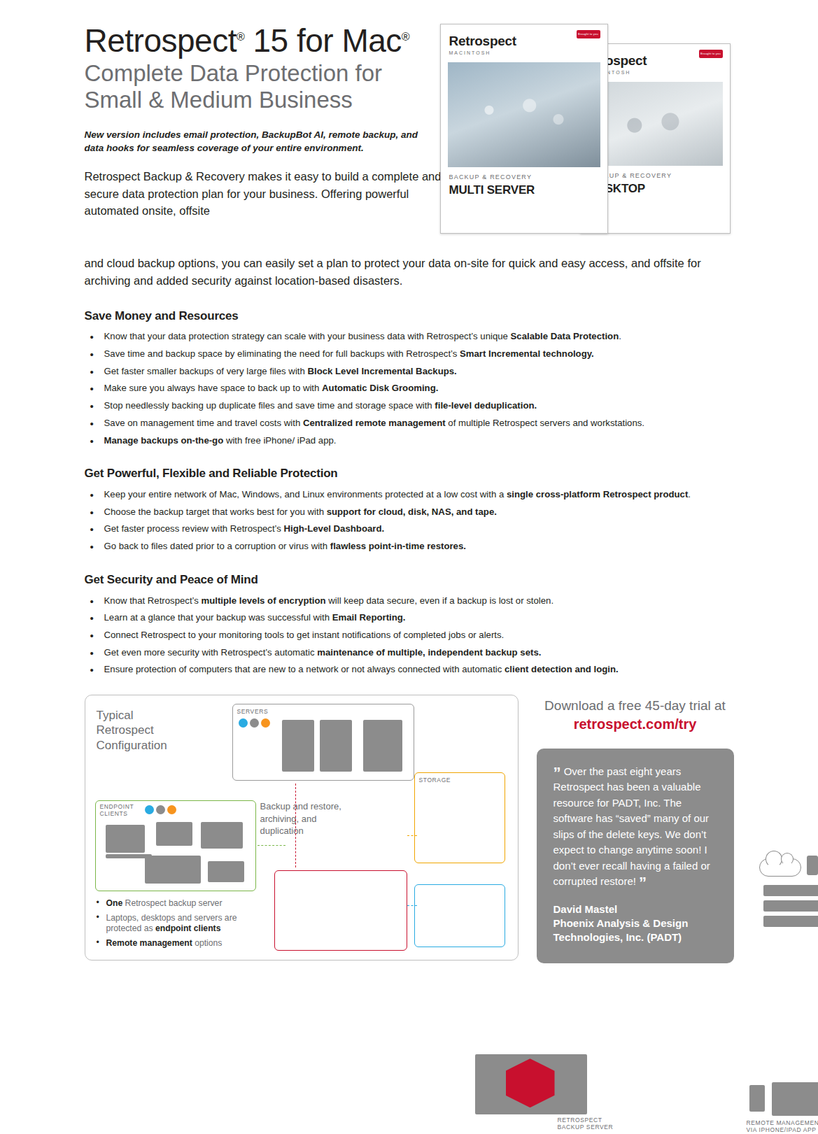Retrospect® 15 for Mac®
Complete Data Protection for
Small & Medium Business
New version includes email protection, BackupBot AI, remote backup, and data hooks for seamless coverage of your entire environment.
Retrospect Backup & Recovery makes it easy to build a complete and secure data protection plan for your business. Offering powerful automated onsite, offsite
Brought to you by Retrospect, Inc.
etrospectMACINTOSH
Backup & Recovery
DESKTOP
Brought to you by Retrospect, Inc.
RetrospectMACINTOSH
Backup & Recovery
MULTI SERVER
and cloud backup options, you can easily set a plan to protect your data on-site for quick and easy access, and offsite for archiving and added security against location-based disasters.
Save Money and Resources
Know that your data protection strategy can scale with your business data with Retrospect’s unique Scalable Data Protection.
Save time and backup space by eliminating the need for full backups with Retrospect’s Smart Incremental technology.
Get faster smaller backups of very large files with Block Level Incremental Backups.
Make sure you always have space to back up to with Automatic Disk Grooming.
Stop needlessly backing up duplicate files and save time and storage space with file-level deduplication.
Save on management time and travel costs with Centralized remote management of multiple Retrospect servers and workstations.
Manage backups on-the-go with free iPhone/ iPad app.
Get Powerful, Flexible and Reliable Protection
Keep your entire network of Mac, Windows, and Linux environments protected at a low cost with a single cross-platform Retrospect product.
Choose the backup target that works best for you with support for cloud, disk, NAS, and tape.
Get faster process review with Retrospect’s High-Level Dashboard.
Go back to files dated prior to a corruption or virus with flawless point-in-time restores.
Get Security and Peace of Mind
Know that Retrospect’s multiple levels of encryption will keep data secure, even if a backup is lost or stolen.
Learn at a glance that your backup was successful with Email Reporting.
Connect Retrospect to your monitoring tools to get instant notifications of completed jobs or alerts.
Get even more security with Retrospect’s automatic maintenance of multiple, independent backup sets.
Ensure protection of computers that are new to a network or not always connected with automatic client detection and login.
Typical
Retrospect
Configuration
Servers
Endpoint
Clients
Storage
Remote Management
via iPhone/iPad App
Retrospect
Backup Server
Backup and restore, archiving, and duplication
One Retrospect backup server
Laptops, desktops and servers are protected as endpoint clients
Remote management options
Download a free 45-day trial at retrospect.com/try
” Over the past eight years Retrospect has been a valuable resource for PADT, Inc. The software has “saved” many of our slips of the delete keys. We don’t expect to change anytime soon! I don’t ever recall having a failed or corrupted restore! ”
David Mastel
Phoenix Analysis & Design
Technologies, Inc. (PADT)